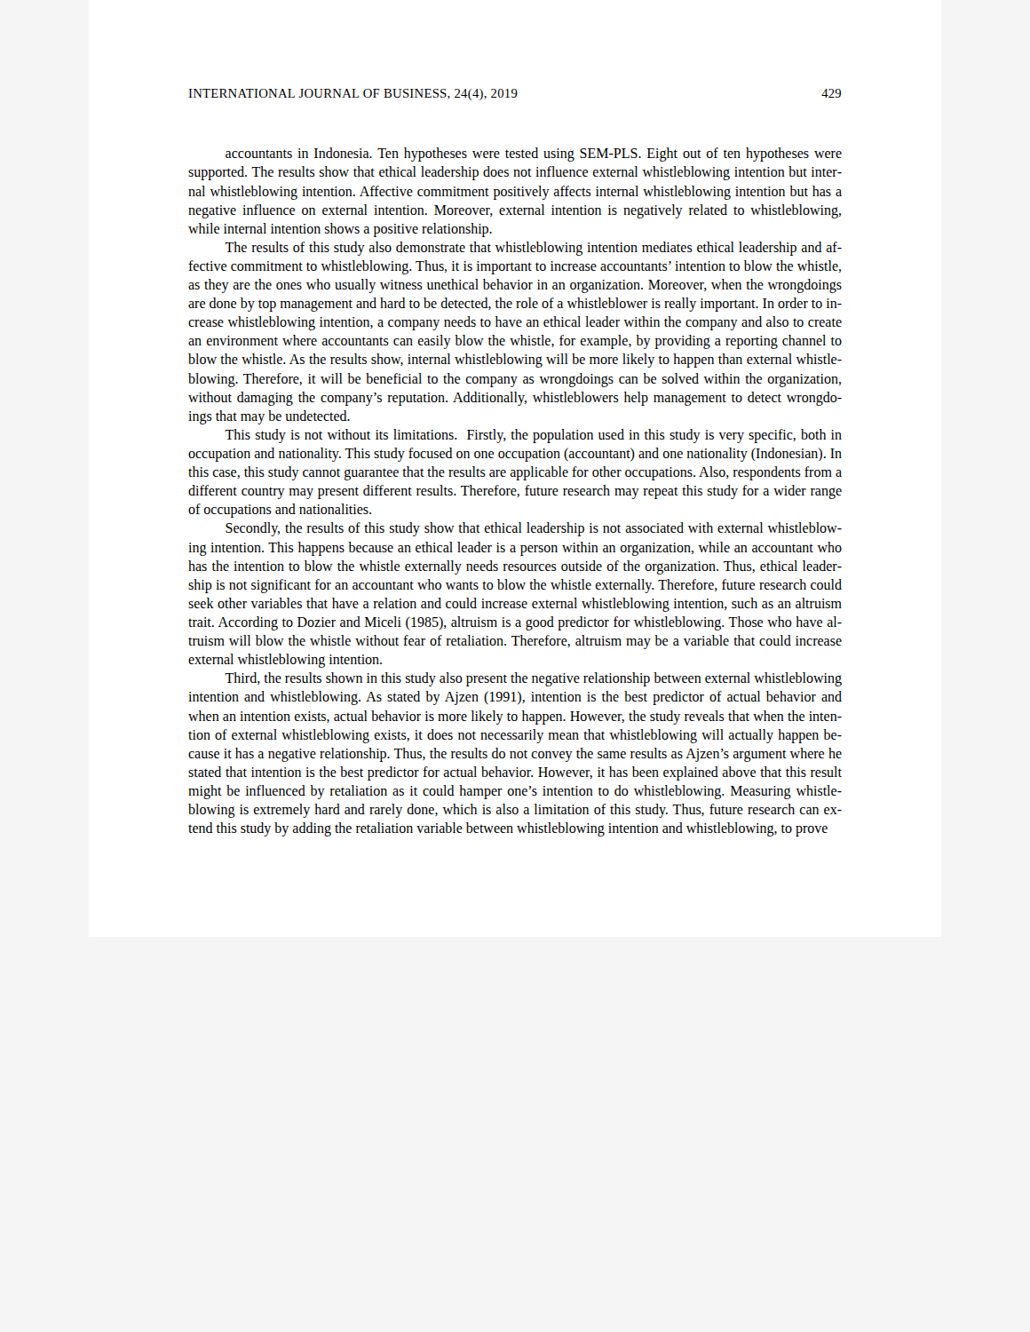International Journal of Business, 24(4), 2019 429
accountants in Indonesia. Ten hypotheses were tested using SEM-PLS. Eight out of ten hypotheses were supported. The results show that ethical leadership does not influence external whistleblowing intention but internal whistleblowing intention. Affective commitment positively affects internal whistleblowing intention but has a negative influence on external intention. Moreover, external intention is negatively related to whistleblowing, while internal intention shows a positive relationship.
The results of this study also demonstrate that whistleblowing intention mediates ethical leadership and affective commitment to whistleblowing. Thus, it is important to increase accountants’ intention to blow the whistle, as they are the ones who usually witness unethical behavior in an organization. Moreover, when the wrongdoings are done by top management and hard to be detected, the role of a whistleblower is really important. In order to increase whistleblowing intention, a company needs to have an ethical leader within the company and also to create an environment where accountants can easily blow the whistle, for example, by providing a reporting channel to blow the whistle. As the results show, internal whistleblowing will be more likely to happen than external whistleblowing. Therefore, it will be beneficial to the company as wrongdoings can be solved within the organization, without damaging the company’s reputation. Additionally, whistleblowers help management to detect wrongdoings that may be undetected.
This study is not without its limitations. Firstly, the population used in this study is very specific, both in occupation and nationality. This study focused on one occupation (accountant) and one nationality (Indonesian). In this case, this study cannot guarantee that the results are applicable for other occupations. Also, respondents from a different country may present different results. Therefore, future research may repeat this study for a wider range of occupations and nationalities.
Secondly, the results of this study show that ethical leadership is not associated with external whistleblowing intention. This happens because an ethical leader is a person within an organization, while an accountant who has the intention to blow the whistle externally needs resources outside of the organization. Thus, ethical leadership is not significant for an accountant who wants to blow the whistle externally. Therefore, future research could seek other variables that have a relation and could increase external whistleblowing intention, such as an altruism trait. According to Dozier and Miceli (1985), altruism is a good predictor for whistleblowing. Those who have altruism will blow the whistle without fear of retaliation. Therefore, altruism may be a variable that could increase external whistleblowing intention.
Third, the results shown in this study also present the negative relationship between external whistleblowing intention and whistleblowing. As stated by Ajzen (1991), intention is the best predictor of actual behavior and when an intention exists, actual behavior is more likely to happen. However, the study reveals that when the intention of external whistleblowing exists, it does not necessarily mean that whistleblowing will actually happen because it has a negative relationship. Thus, the results do not convey the same results as Ajzen’s argument where he stated that intention is the best predictor for actual behavior. However, it has been explained above that this result might be influenced by retaliation as it could hamper one’s intention to do whistleblowing. Measuring whistleblowing is extremely hard and rarely done, which is also a limitation of this study. Thus, future research can extend this study by adding the retaliation variable between whistleblowing intention and whistleblowing, to prove